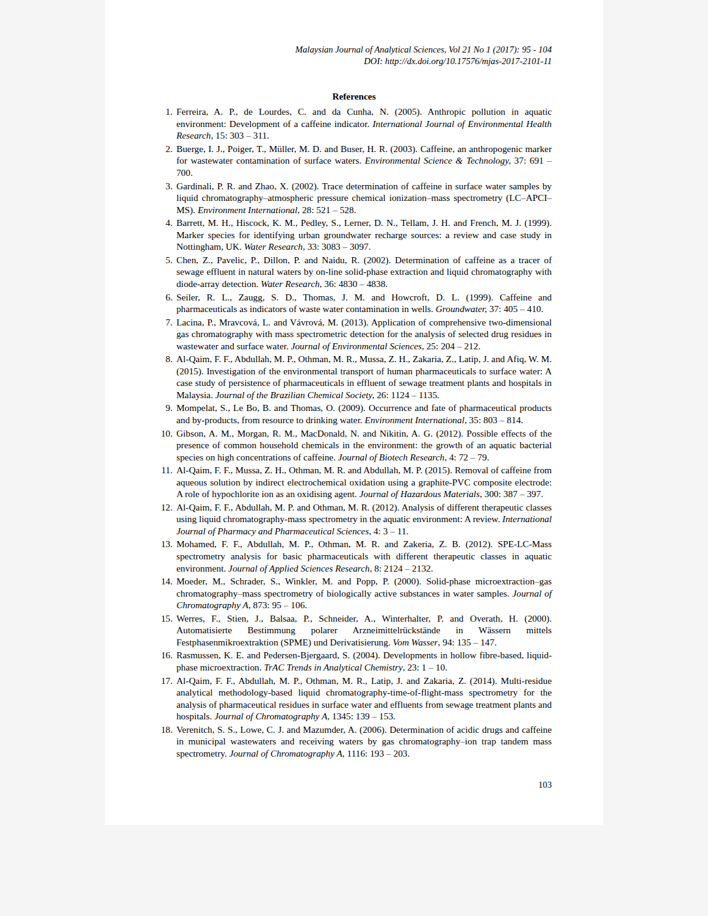Malaysian Journal of Analytical Sciences, Vol 21 No 1 (2017): 95 - 104 DOI: http://dx.doi.org/10.17576/mjas-2017-2101-11
References
Ferreira, A. P., de Lourdes, C. and da Cunha, N. (2005). Anthropic pollution in aquatic environment: Development of a caffeine indicator. International Journal of Environmental Health Research, 15: 303 – 311.
Buerge, I. J., Poiger, T., Müller, M. D. and Buser, H. R. (2003). Caffeine, an anthropogenic marker for wastewater contamination of surface waters. Environmental Science & Technology, 37: 691 – 700.
Gardinali, P. R. and Zhao, X. (2002). Trace determination of caffeine in surface water samples by liquid chromatography–atmospheric pressure chemical ionization–mass spectrometry (LC–APCI–MS). Environment International, 28: 521 – 528.
Barrett, M. H., Hiscock, K. M., Pedley, S., Lerner, D. N., Tellam, J. H. and French, M. J. (1999). Marker species for identifying urban groundwater recharge sources: a review and case study in Nottingham, UK. Water Research, 33: 3083 – 3097.
Chen, Z., Pavelic, P., Dillon, P. and Naidu, R. (2002). Determination of caffeine as a tracer of sewage effluent in natural waters by on-line solid-phase extraction and liquid chromatography with diode-array detection. Water Research, 36: 4830 – 4838.
Seiler, R. L., Zaugg, S. D., Thomas, J. M. and Howcroft, D. L. (1999). Caffeine and pharmaceuticals as indicators of waste water contamination in wells. Groundwater, 37: 405 – 410.
Lacina, P., Mravcová, L. and Vávrová, M. (2013). Application of comprehensive two-dimensional gas chromatography with mass spectrometric detection for the analysis of selected drug residues in wastewater and surface water. Journal of Environmental Sciences, 25: 204 – 212.
Al-Qaim, F. F., Abdullah, M. P., Othman, M. R., Mussa, Z. H., Zakaria, Z., Latip, J. and Afiq, W. M. (2015). Investigation of the environmental transport of human pharmaceuticals to surface water: A case study of persistence of pharmaceuticals in effluent of sewage treatment plants and hospitals in Malaysia. Journal of the Brazilian Chemical Society, 26: 1124 – 1135.
Mompelat, S., Le Bo, B. and Thomas, O. (2009). Occurrence and fate of pharmaceutical products and by-products, from resource to drinking water. Environment International, 35: 803 – 814.
Gibson, A. M., Morgan, R. M., MacDonald, N. and Nikitin, A. G. (2012). Possible effects of the presence of common household chemicals in the environment: the growth of an aquatic bacterial species on high concentrations of caffeine. Journal of Biotech Research, 4: 72 – 79.
Al-Qaim, F. F., Mussa, Z. H., Othman, M. R. and Abdullah, M. P. (2015). Removal of caffeine from aqueous solution by indirect electrochemical oxidation using a graphite-PVC composite electrode: A role of hypochlorite ion as an oxidising agent. Journal of Hazardous Materials, 300: 387 – 397.
Al-Qaim, F. F., Abdullah, M. P. and Othman, M. R. (2012). Analysis of different therapeutic classes using liquid chromatography-mass spectrometry in the aquatic environment: A review. International Journal of Pharmacy and Pharmaceutical Sciences, 4: 3 – 11.
Mohamed, F. F., Abdullah, M. P., Othman, M. R. and Zakeria, Z. B. (2012). SPE-LC-Mass spectrometry analysis for basic pharmaceuticals with different therapeutic classes in aquatic environment. Journal of Applied Sciences Research, 8: 2124 – 2132.
Moeder, M., Schrader, S., Winkler, M. and Popp, P. (2000). Solid-phase microextraction–gas chromatography–mass spectrometry of biologically active substances in water samples. Journal of Chromatography A, 873: 95 – 106.
Werres, F., Stien, J., Balsaa, P., Schneider, A., Winterhalter, P. and Overath, H. (2000). Automatisierte Bestimmung polarer Arzneimittelrückstände in Wässern mittels Festphasenmikroextraktion (SPME) und Derivatisierung. Vom Wasser, 94: 135 – 147.
Rasmussen, K. E. and Pedersen-Bjergaard, S. (2004). Developments in hollow fibre-based, liquid-phase microextraction. TrAC Trends in Analytical Chemistry, 23: 1 – 10.
Al-Qaim, F. F., Abdullah, M. P., Othman, M. R., Latip, J. and Zakaria, Z. (2014). Multi-residue analytical methodology-based liquid chromatography-time-of-flight-mass spectrometry for the analysis of pharmaceutical residues in surface water and effluents from sewage treatment plants and hospitals. Journal of Chromatography A, 1345: 139 – 153.
Verenitch, S. S., Lowe, C. J. and Mazumder, A. (2006). Determination of acidic drugs and caffeine in municipal wastewaters and receiving waters by gas chromatography–ion trap tandem mass spectrometry. Journal of Chromatography A, 1116: 193 – 203.
103